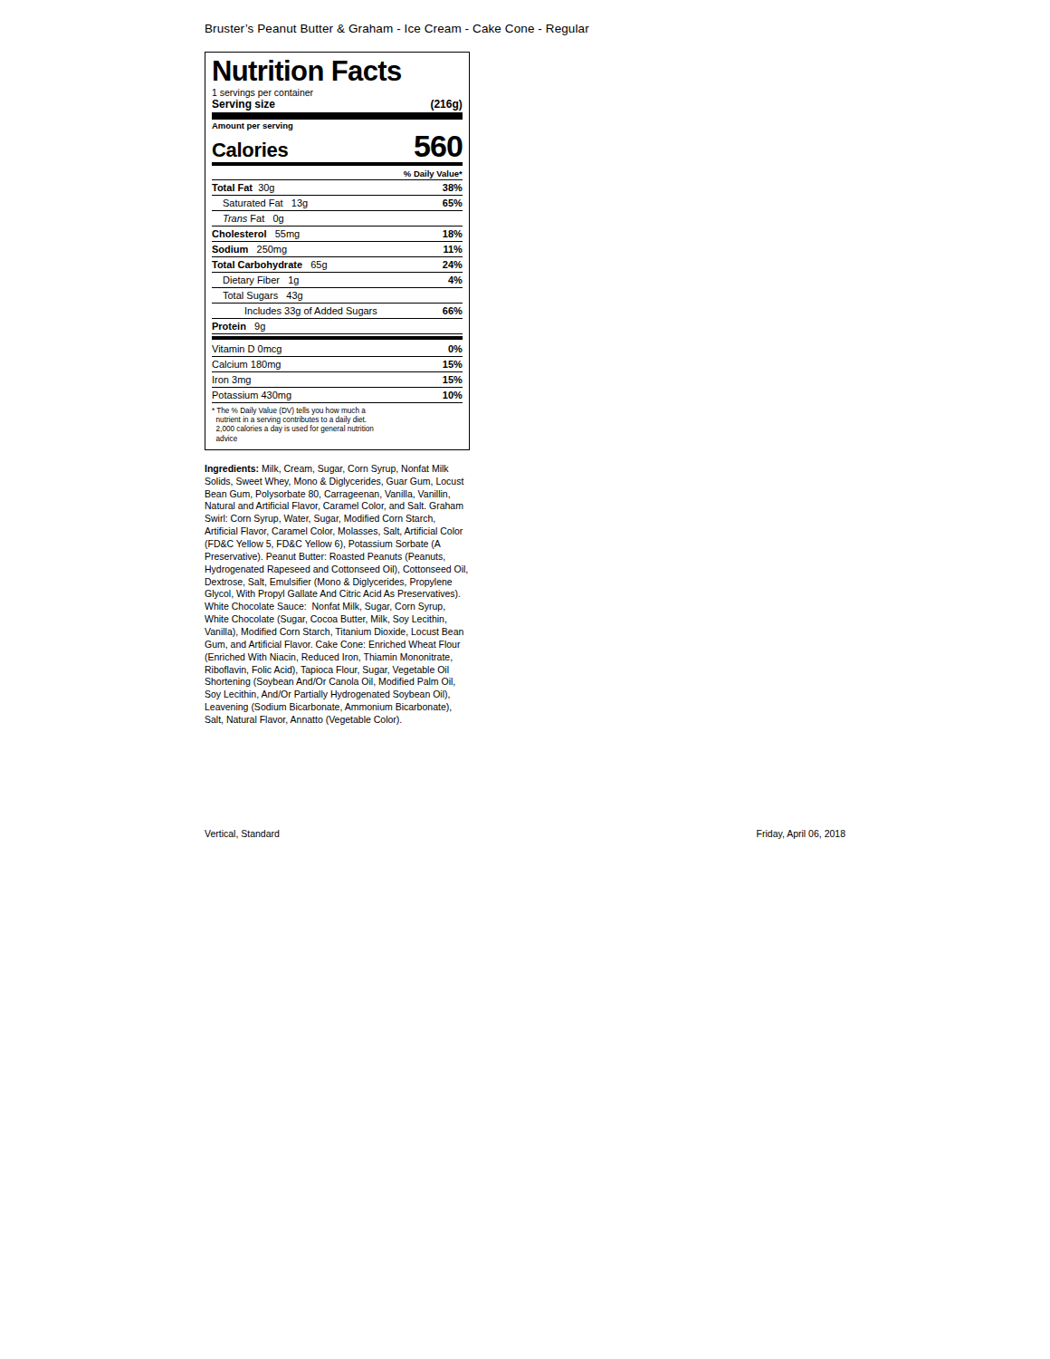Bruster’s Peanut Butter & Graham - Ice Cream - Cake Cone - Regular
Nutrition Facts
1 servings per container
Serving size(216g)
Amount per serving
Calories
560
% Daily Value*
| Total Fat 30g | 38% |
| Saturated Fat 13g | 65% |
| Trans Fat 0g | |
| Cholesterol 55mg | 18% |
| Sodium 250mg | 11% |
| Total Carbohydrate 65g | 24% |
| Dietary Fiber 1g | 4% |
| Total Sugars 43g | |
| Includes 33g of Added Sugars | 66% |
| Protein 9g | |
| Vitamin D 0mcg | 0% |
| Calcium 180mg | 15% |
| Iron 3mg | 15% |
| Potassium 430mg | 10% |
*The % Daily Value (DV) tells you how much a
nutrient in a serving contributes to a daily diet.
2,000 calories a day is used for general nutrition
advice
Ingredients: Milk, Cream, Sugar, Corn Syrup, Nonfat Milk Solids, Sweet Whey, Mono & Diglycerides, Guar Gum, Locust Bean Gum, Polysorbate 80, Carrageenan, Vanilla, Vanillin, Natural and Artificial Flavor, Caramel Color, and Salt. Graham Swirl: Corn Syrup, Water, Sugar, Modified Corn Starch, Artificial Flavor, Caramel Color, Molasses, Salt, Artificial Color (FD&C Yellow 5, FD&C Yellow 6), Potassium Sorbate (A Preservative). Peanut Butter: Roasted Peanuts (Peanuts, Hydrogenated Rapeseed and Cottonseed Oil), Cottonseed Oil, Dextrose, Salt, Emulsifier (Mono & Diglycerides, Propylene Glycol, With Propyl Gallate And Citric Acid As Preservatives). White Chocolate Sauce: Nonfat Milk, Sugar, Corn Syrup, White Chocolate (Sugar, Cocoa Butter, Milk, Soy Lecithin, Vanilla), Modified Corn Starch, Titanium Dioxide, Locust Bean Gum, and Artificial Flavor. Cake Cone: Enriched Wheat Flour (Enriched With Niacin, Reduced Iron, Thiamin Mononitrate, Riboflavin, Folic Acid), Tapioca Flour, Sugar, Vegetable Oil Shortening (Soybean And/Or Canola Oil, Modified Palm Oil, Soy Lecithin, And/Or Partially Hydrogenated Soybean Oil), Leavening (Sodium Bicarbonate, Ammonium Bicarbonate), Salt, Natural Flavor, Annatto (Vegetable Color).
Vertical, Standard
Friday, April 06, 2018